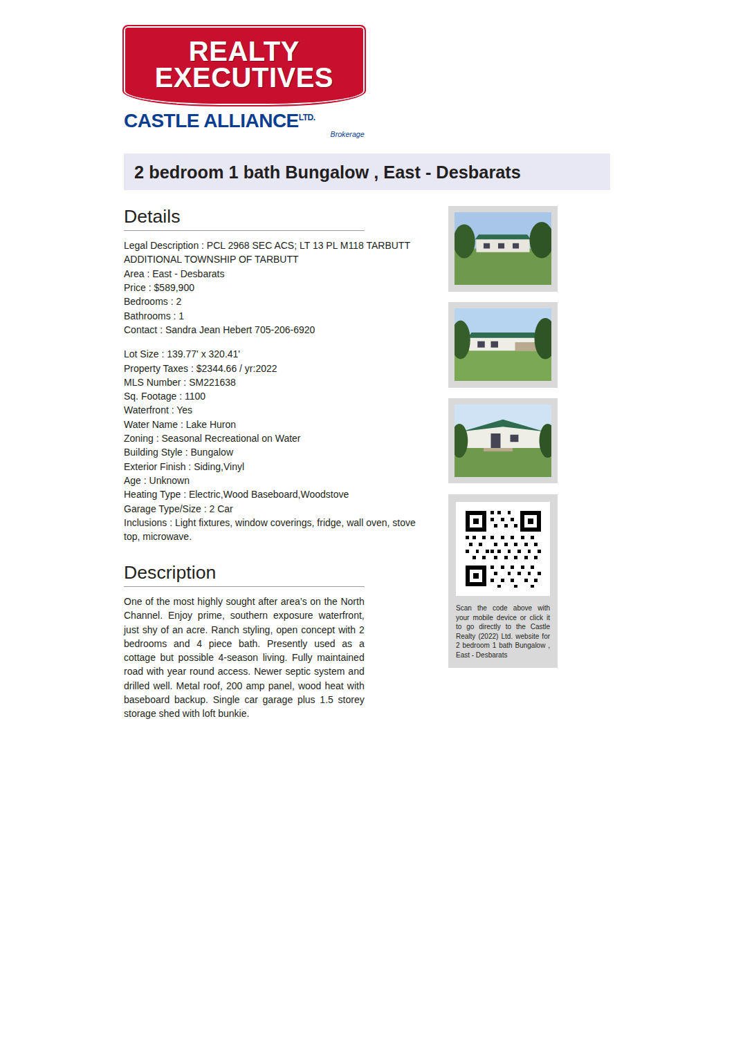REALTY
EXECUTIVES
CASTLE ALLIANCELTD.
Brokerage
2 bedroom 1 bath Bungalow , East - Desbarats
Details
Legal Description : PCL 2968 SEC ACS; LT 13 PL M118 TARBUTT ADDITIONAL TOWNSHIP OF TARBUTT Area : East - Desbarats Price : $589,900 Bedrooms : 2 Bathrooms : 1 Contact : Sandra Jean Hebert 705-206-6920
Lot Size : 139.77' x 320.41' Property Taxes : $2344.66 / yr:2022 MLS Number : SM221638 Sq. Footage : 1100 Waterfront : Yes Water Name : Lake Huron Zoning : Seasonal Recreational on Water Building Style : Bungalow Exterior Finish : Siding,Vinyl Age : Unknown Heating Type : Electric,Wood Baseboard,Woodstove Garage Type/Size : 2 Car Inclusions : Light fixtures, window coverings, fridge, wall oven, stove top, microwave.
Description
One of the most highly sought after area’s on the North Channel. Enjoy prime, southern exposure waterfront, just shy of an acre. Ranch styling, open concept with 2 bedrooms and 4 piece bath. Presently used as a cottage but possible 4-season living. Fully maintained road with year round access. Newer septic system and drilled well. Metal roof, 200 amp panel, wood heat with baseboard backup. Single car garage plus 1.5 storey storage shed with loft bunkie.
Scan the code above with your mobile device or click it to go directly to the Castle Realty (2022) Ltd. website for 2 bedroom 1 bath Bungalow , East - Desbarats